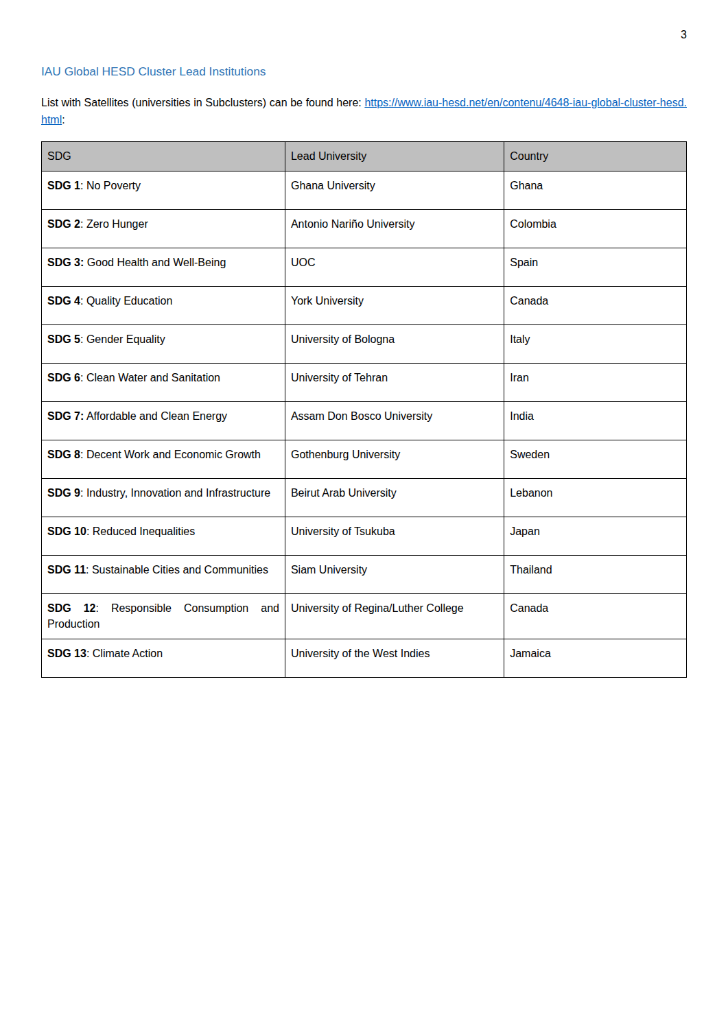3
IAU Global HESD Cluster Lead Institutions
List with Satellites (universities in Subclusters) can be found here: https://www.iau-hesd.net/en/contenu/4648-iau-global-cluster-hesd.html:
| SDG | Lead University | Country |
| --- | --- | --- |
| SDG 1 : No Poverty | Ghana University | Ghana |
| SDG 2 : Zero Hunger | Antonio Nariño University | Colombia |
| SDG 3: Good Health and Well-Being | UOC | Spain |
| SDG 4 : Quality Education | York University | Canada |
| SDG 5 : Gender Equality | University of Bologna | Italy |
| SDG 6 : Clean Water and Sanitation | University of Tehran | Iran |
| SDG 7: Affordable and Clean Energy | Assam Don Bosco University | India |
| SDG 8 : Decent Work and Economic Growth | Gothenburg University | Sweden |
| SDG 9 : Industry, Innovation and Infrastructure | Beirut Arab University | Lebanon |
| SDG 10 : Reduced Inequalities | University of Tsukuba | Japan |
| SDG 11 : Sustainable Cities and Communities | Siam University | Thailand |
| SDG 12 : Responsible Consumption and Production | University of Regina/Luther College | Canada |
| SDG 13 : Climate Action | University of the West Indies | Jamaica |